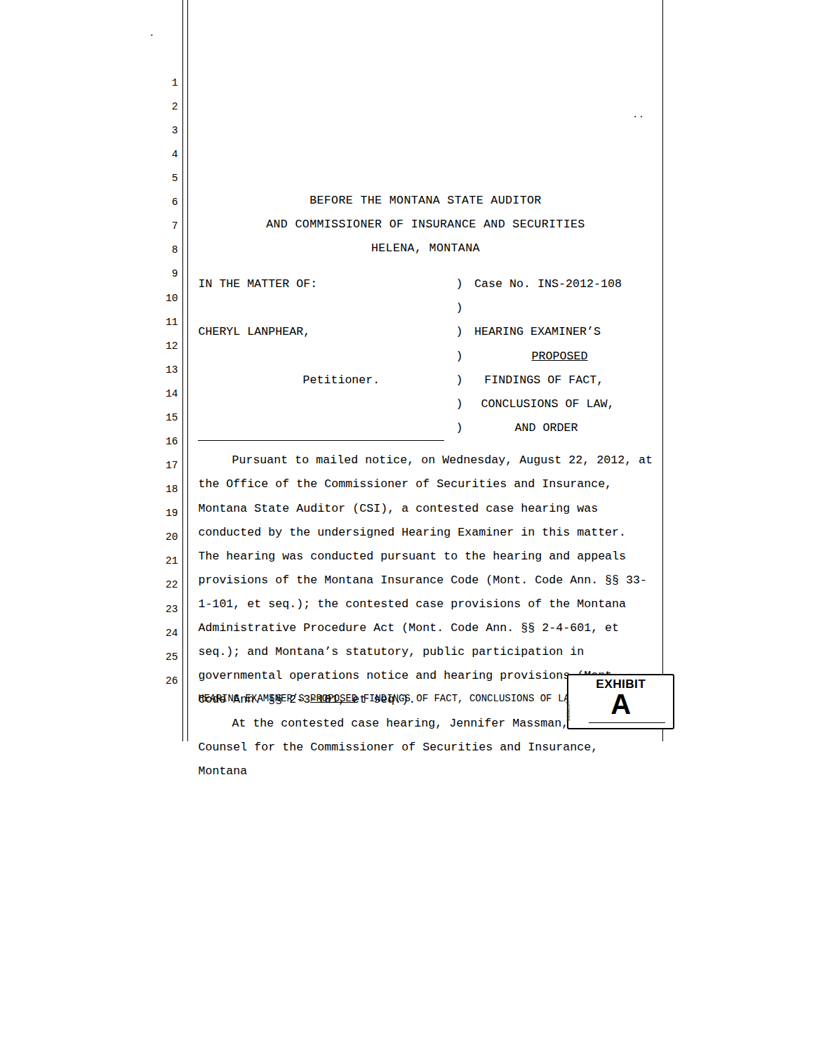.
..
1
2
3
4
5
6
7
8
9
10
11
12
13
14
15
16
17
18
19
20
21
22
23
24
25
26
BEFORE THE MONTANA STATE AUDITOR
AND COMMISSIONER OF INSURANCE AND SECURITIES
HELENA, MONTANA
| IN THE MATTER OF: | ) | Case No. INS-2012-108 |
| | ) | |
| CHERYL LANPHEAR, | ) | HEARING EXAMINER’S |
| | ) | PROPOSED |
| Petitioner. | ) | FINDINGS OF FACT, |
| | ) | CONCLUSIONS OF LAW, |
| | ) | AND ORDER |
Pursuant to mailed notice, on Wednesday, August 22, 2012, at the Office of the Commissioner of Securities and Insurance, Montana State Auditor (CSI), a contested case hearing was conducted by the undersigned Hearing Examiner in this matter. The hearing was conducted pursuant to the hearing and appeals provisions of the Montana Insurance Code (Mont. Code Ann. §§ 33-1-101, et seq.); the contested case provisions of the Montana Administrative Procedure Act (Mont. Code Ann. §§ 2-4-601, et seq.); and Montana’s statutory, public participation in governmental operations notice and hearing provisions (Mont. Code Ann. §§ 2-3-101, et seq.).
At the contested case hearing, Jennifer Massman, Legal Counsel for the Commissioner of Securities and Insurance, Montana
HEARING EXAMINER’S PROPOSED FINDINGS OF FACT, CONCLUSIONS OF LAW, AND ORDER - 1
EXHIBIT
A
tabbies®